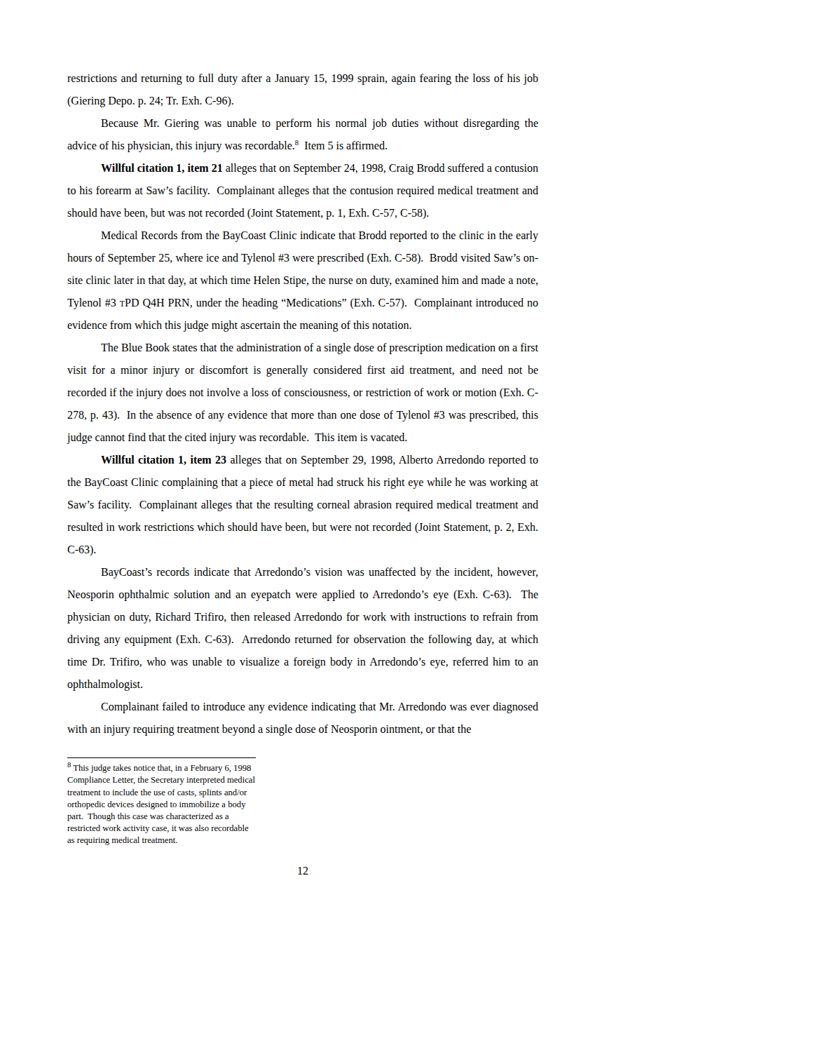restrictions and returning to full duty after a January 15, 1999 sprain, again fearing the loss of his job (Giering Depo. p. 24; Tr. Exh. C-96).
Because Mr. Giering was unable to perform his normal job duties without disregarding the advice of his physician, this injury was recordable.8 Item 5 is affirmed.
Willful citation 1, item 21 alleges that on September 24, 1998, Craig Brodd suffered a contusion to his forearm at Saw’s facility. Complainant alleges that the contusion required medical treatment and should have been, but was not recorded (Joint Statement, p. 1, Exh. C-57, C-58).
Medical Records from the BayCoast Clinic indicate that Brodd reported to the clinic in the early hours of September 25, where ice and Tylenol #3 were prescribed (Exh. C-58). Brodd visited Saw’s on-site clinic later in that day, at which time Helen Stipe, the nurse on duty, examined him and made a note, Tylenol #3 TPD Q4H PRN, under the heading “Medications” (Exh. C-57). Complainant introduced no evidence from which this judge might ascertain the meaning of this notation.
The Blue Book states that the administration of a single dose of prescription medication on a first visit for a minor injury or discomfort is generally considered first aid treatment, and need not be recorded if the injury does not involve a loss of consciousness, or restriction of work or motion (Exh. C-278, p. 43). In the absence of any evidence that more than one dose of Tylenol #3 was prescribed, this judge cannot find that the cited injury was recordable. This item is vacated.
Willful citation 1, item 23 alleges that on September 29, 1998, Alberto Arredondo reported to the BayCoast Clinic complaining that a piece of metal had struck his right eye while he was working at Saw’s facility. Complainant alleges that the resulting corneal abrasion required medical treatment and resulted in work restrictions which should have been, but were not recorded (Joint Statement, p. 2, Exh. C-63).
BayCoast’s records indicate that Arredondo’s vision was unaffected by the incident, however, Neosporin ophthalmic solution and an eyepatch were applied to Arredondo’s eye (Exh. C-63). The physician on duty, Richard Trifiro, then released Arredondo for work with instructions to refrain from driving any equipment (Exh. C-63). Arredondo returned for observation the following day, at which time Dr. Trifiro, who was unable to visualize a foreign body in Arredondo’s eye, referred him to an ophthalmologist.
Complainant failed to introduce any evidence indicating that Mr. Arredondo was ever diagnosed with an injury requiring treatment beyond a single dose of Neosporin ointment, or that the
8 This judge takes notice that, in a February 6, 1998 Compliance Letter, the Secretary interpreted medical treatment to include the use of casts, splints and/or orthopedic devices designed to immobilize a body part. Though this case was characterized as a restricted work activity case, it was also recordable as requiring medical treatment.
12